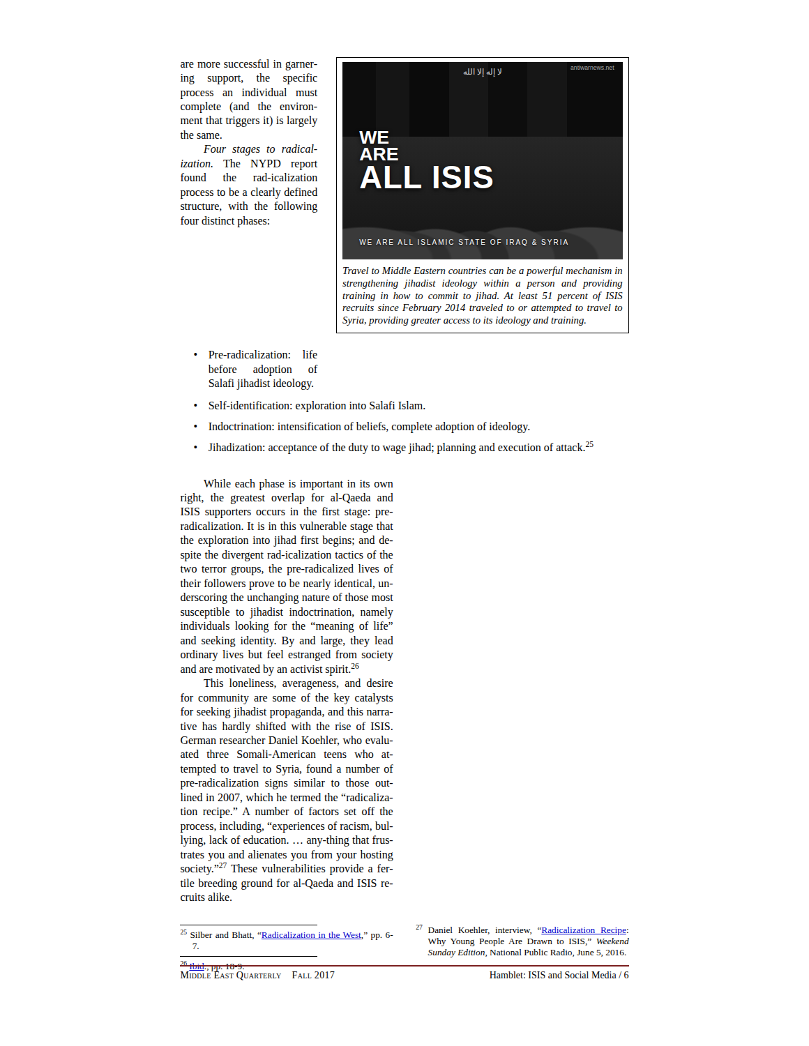are more successful in garnering support, the specific process an individual must complete (and the environment that triggers it) is largely the same.
Four stages to radicalization. The NYPD report found the rad‑icalization process to be a clearly defined structure, with the following four distinct phases:
لا إله إلا الله
antiwarnews.net
WE ARE ALL ISIS
WE ARE ALL ISLAMIC STATE OF IRAQ & SYRIA
Travel to Middle Eastern countries can be a powerful mechanism in strengthening jihadist ideology within a person and providing training in how to commit to jihad. At least 51 percent of ISIS recruits since February 2014 traveled to or attempted to travel to Syria, providing greater access to its ideology and training.
Pre-radicalization: life before adoption of Salafi jihadist ideology.
Self-identification: exploration into Salafi Islam.
Indoctrination: intensification of beliefs, complete adoption of ideology.
Jihadization: acceptance of the duty to wage jihad; planning and execution of attack.25
While each phase is important in its own right, the greatest overlap for al-Qaeda and ISIS supporters occurs in the first stage: pre-radicalization. It is in this vulnerable stage that the exploration into jihad first begins; and despite the divergent rad‑icalization tactics of the two terror groups, the pre-radicalized lives of their followers prove to be nearly identical, underscoring the unchanging nature of those most susceptible to jihadist indoctrination, namely individuals looking for the “meaning of life” and seeking identity. By and large, they lead ordinary lives but feel estranged from society and are motivated by an activist spirit.26
This loneliness, averageness, and desire for community are some of the key catalysts for seeking jihadist propaganda, and this narrative has hardly shifted with the rise of ISIS. German researcher Daniel Koehler, who evaluated three Somali-American teens who attempted to travel to Syria, found a number of pre-radicalization signs similar to those outlined in 2007, which he termed the “radicalization recipe.” A number of factors set off the process, including, “experiences of racism, bullying, lack of education. … any‑thing that frustrates you and alienates you from your hosting society.”27 These vulnerabilities provide a fertile breeding ground for al-Qaeda and ISIS recruits alike.
25 Silber and Bhatt, “Radicalization in the West,” pp. 6-7.
26 Ibid., pp. 18-9.
27 Daniel Koehler, interview, “Radicalization Recipe: Why Young People Are Drawn to ISIS,” Weekend Sunday Edition, National Public Radio, June 5, 2016.
Middle East Quarterly Fall 2017 Hamblet: ISIS and Social Media / 6